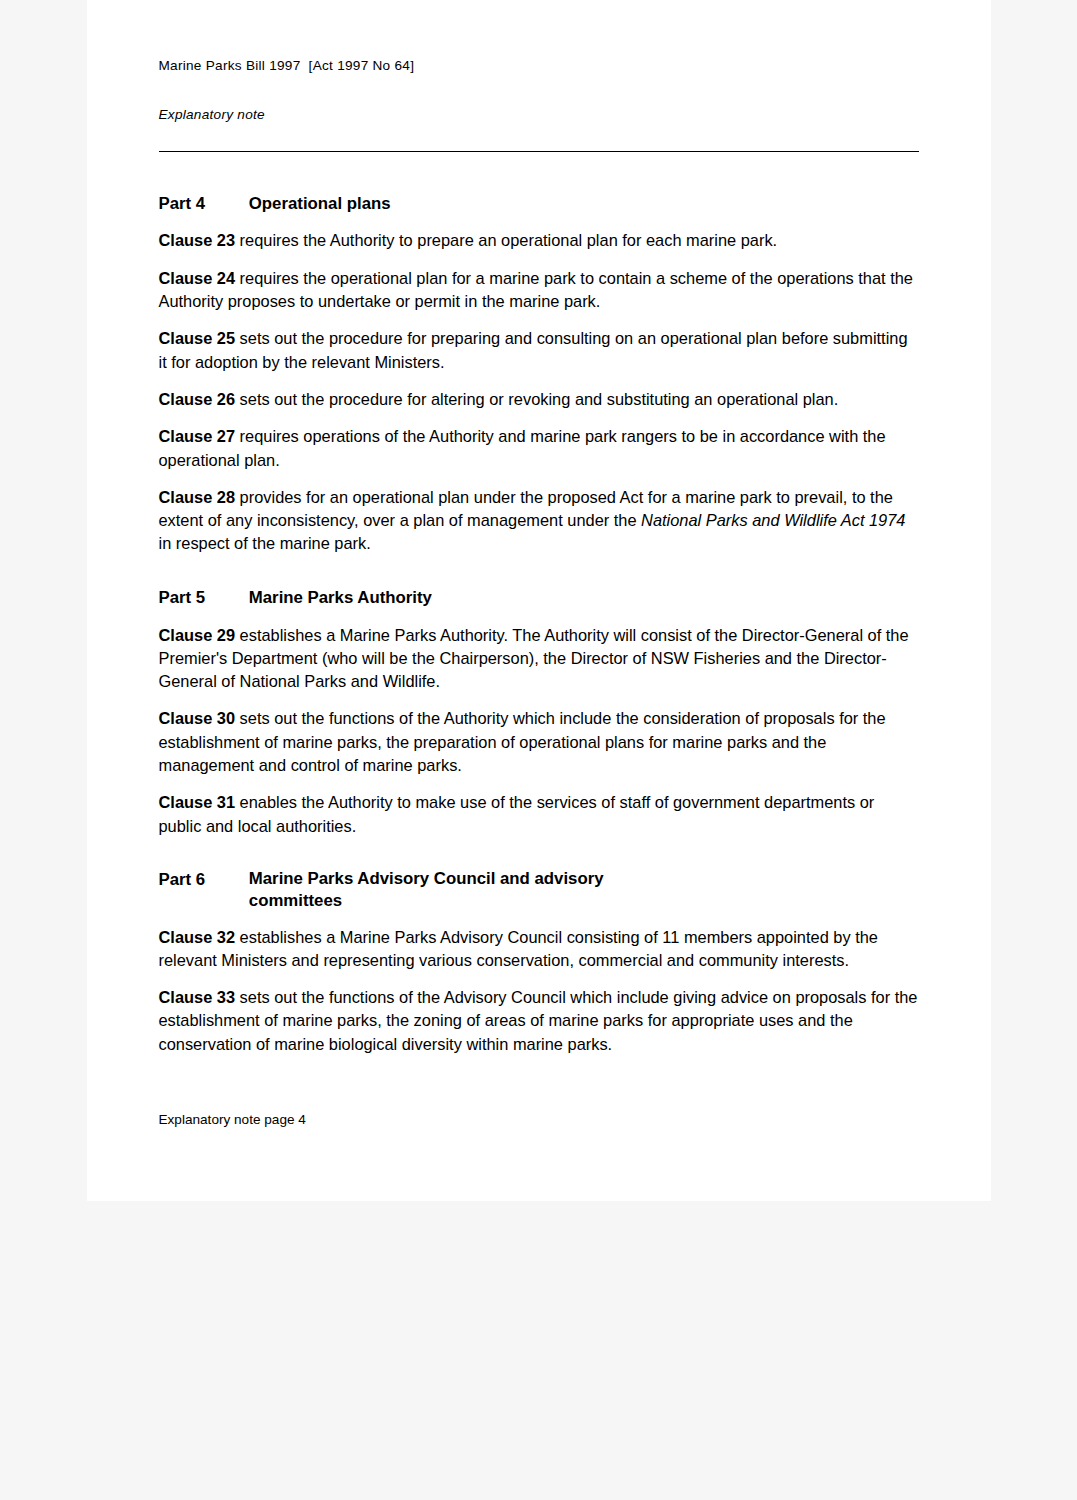Marine Parks Bill 1997 [Act 1997 No 64]
Explanatory note
Part 4 Operational plans
Clause 23 requires the Authority to prepare an operational plan for each marine park.
Clause 24 requires the operational plan for a marine park to contain a scheme of the operations that the Authority proposes to undertake or permit in the marine park.
Clause 25 sets out the procedure for preparing and consulting on an operational plan before submitting it for adoption by the relevant Ministers.
Clause 26 sets out the procedure for altering or revoking and substituting an operational plan.
Clause 27 requires operations of the Authority and marine park rangers to be in accordance with the operational plan.
Clause 28 provides for an operational plan under the proposed Act for a marine park to prevail, to the extent of any inconsistency, over a plan of management under the National Parks and Wildlife Act 1974 in respect of the marine park.
Part 5 Marine Parks Authority
Clause 29 establishes a Marine Parks Authority. The Authority will consist of the Director-General of the Premier's Department (who will be the Chairperson), the Director of NSW Fisheries and the Director-General of National Parks and Wildlife.
Clause 30 sets out the functions of the Authority which include the consideration of proposals for the establishment of marine parks, the preparation of operational plans for marine parks and the management and control of marine parks.
Clause 31 enables the Authority to make use of the services of staff of government departments or public and local authorities.
Part 6 Marine Parks Advisory Council and advisory
committees
Clause 32 establishes a Marine Parks Advisory Council consisting of 11 members appointed by the relevant Ministers and representing various conservation, commercial and community interests.
Clause 33 sets out the functions of the Advisory Council which include giving advice on proposals for the establishment of marine parks, the zoning of areas of marine parks for appropriate uses and the conservation of marine biological diversity within marine parks.
Explanatory note page 4